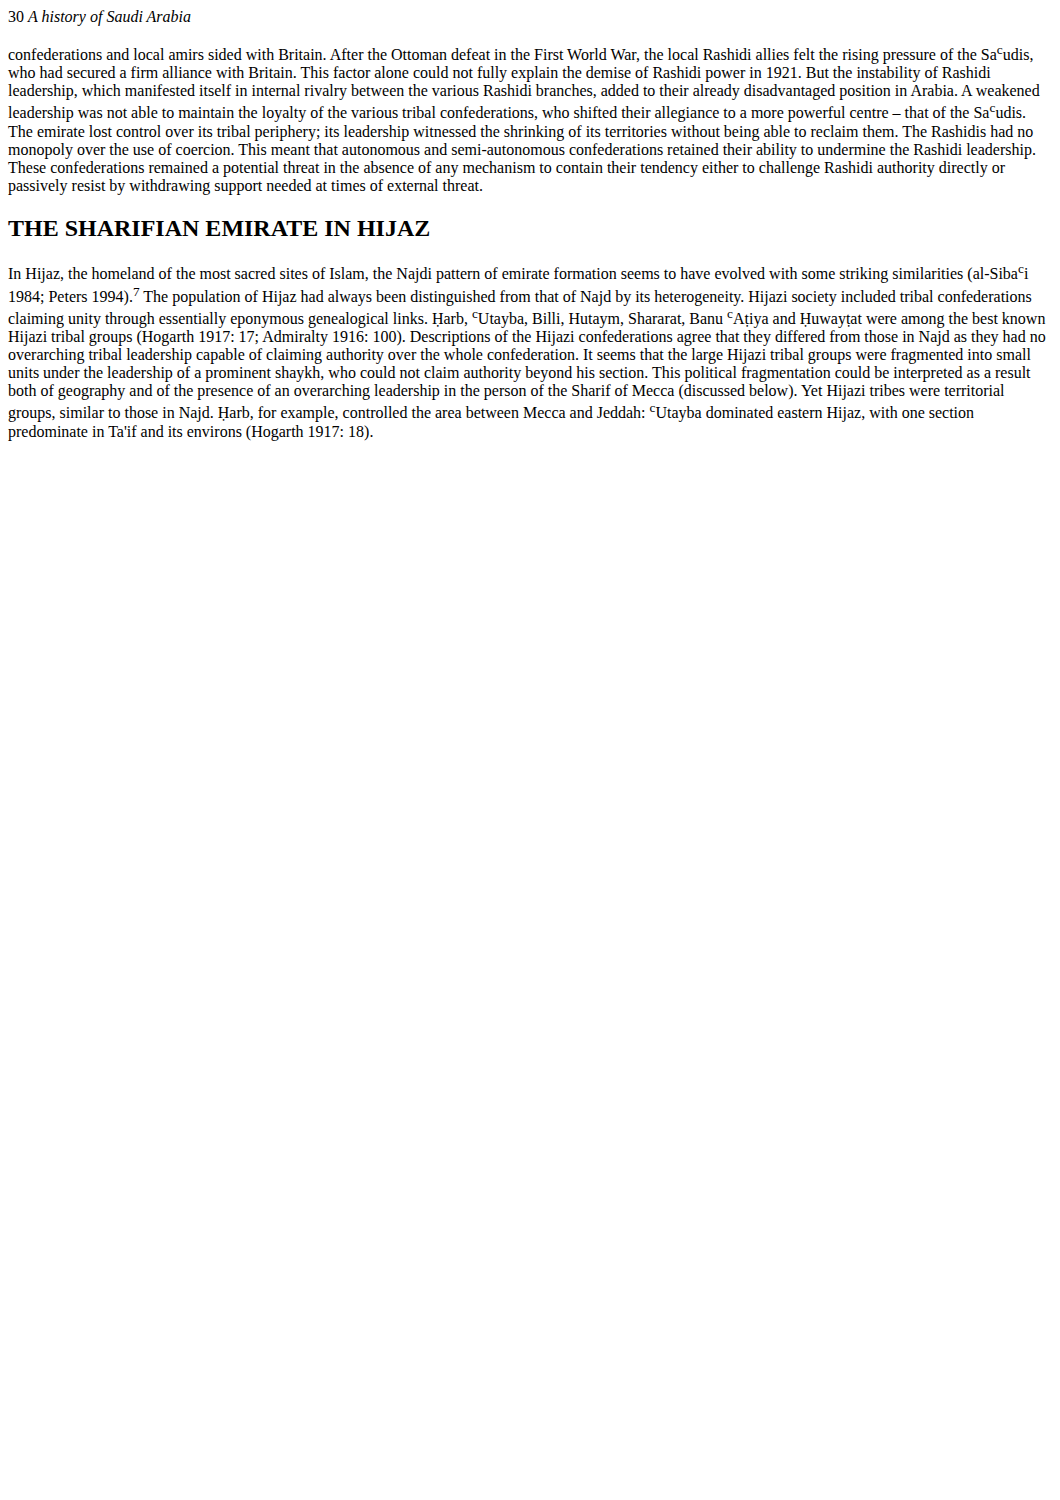30 A history of Saudi Arabia
confederations and local amirs sided with Britain. After the Ottoman defeat in the First World War, the local Rashidi allies felt the rising pressure of the Sacudis, who had secured a firm alliance with Britain. This factor alone could not fully explain the demise of Rashidi power in 1921. But the instability of Rashidi leadership, which manifested itself in internal rivalry between the various Rashidi branches, added to their already disadvantaged position in Arabia. A weakened leadership was not able to maintain the loyalty of the various tribal confederations, who shifted their allegiance to a more powerful centre – that of the Sacudis. The emirate lost control over its tribal periphery; its leadership witnessed the shrinking of its territories without being able to reclaim them. The Rashidis had no monopoly over the use of coercion. This meant that autonomous and semi-autonomous confederations retained their ability to undermine the Rashidi leadership. These confederations remained a potential threat in the absence of any mechanism to contain their tendency either to challenge Rashidi authority directly or passively resist by withdrawing support needed at times of external threat.
THE SHARIFIAN EMIRATE IN HIJAZ
In Hijaz, the homeland of the most sacred sites of Islam, the Najdi pattern of emirate formation seems to have evolved with some striking similarities (al-Sibaci 1984; Peters 1994).7 The population of Hijaz had always been distinguished from that of Najd by its heterogeneity. Hijazi society included tribal confederations claiming unity through essentially eponymous genealogical links. Ḥarb, cUtayba, Billi, Hutaym, Shararat, Banu cAṭiya and Ḥuwayṭat were among the best known Hijazi tribal groups (Hogarth 1917: 17; Admiralty 1916: 100). Descriptions of the Hijazi confederations agree that they differed from those in Najd as they had no overarching tribal leadership capable of claiming authority over the whole confederation. It seems that the large Hijazi tribal groups were fragmented into small units under the leadership of a prominent shaykh, who could not claim authority beyond his section. This political fragmentation could be interpreted as a result both of geography and of the presence of an overarching leadership in the person of the Sharif of Mecca (discussed below). Yet Hijazi tribes were territorial groups, similar to those in Najd. Ḥarb, for example, controlled the area between Mecca and Jeddah: cUtayba dominated eastern Hijaz, with one section predominate in Ta'if and its environs (Hogarth 1917: 18).